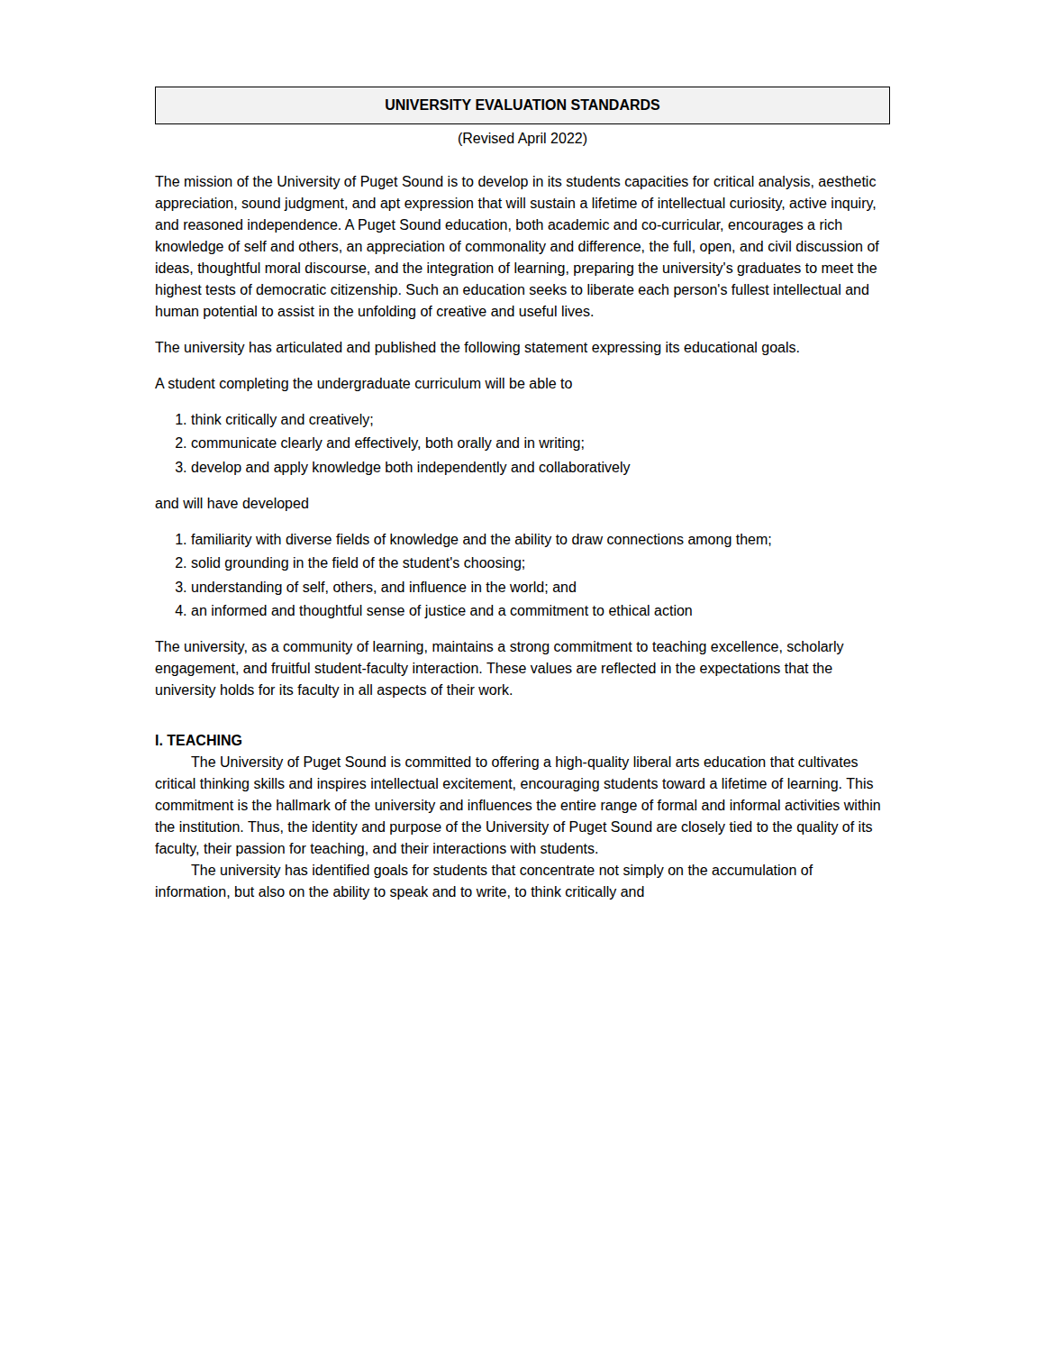UNIVERSITY EVALUATION STANDARDS
(Revised April 2022)
The mission of the University of Puget Sound is to develop in its students capacities for critical analysis, aesthetic appreciation, sound judgment, and apt expression that will sustain a lifetime of intellectual curiosity, active inquiry, and reasoned independence. A Puget Sound education, both academic and co-curricular, encourages a rich knowledge of self and others, an appreciation of commonality and difference, the full, open, and civil discussion of ideas, thoughtful moral discourse, and the integration of learning, preparing the university's graduates to meet the highest tests of democratic citizenship. Such an education seeks to liberate each person's fullest intellectual and human potential to assist in the unfolding of creative and useful lives.
The university has articulated and published the following statement expressing its educational goals.
A student completing the undergraduate curriculum will be able to
think critically and creatively;
communicate clearly and effectively, both orally and in writing;
develop and apply knowledge both independently and collaboratively
and will have developed
familiarity with diverse fields of knowledge and the ability to draw connections among them;
solid grounding in the field of the student's choosing;
understanding of self, others, and influence in the world; and
an informed and thoughtful sense of justice and a commitment to ethical action
The university, as a community of learning, maintains a strong commitment to teaching excellence, scholarly engagement, and fruitful student-faculty interaction. These values are reflected in the expectations that the university holds for its faculty in all aspects of their work.
I. TEACHING
The University of Puget Sound is committed to offering a high-quality liberal arts education that cultivates critical thinking skills and inspires intellectual excitement, encouraging students toward a lifetime of learning. This commitment is the hallmark of the university and influences the entire range of formal and informal activities within the institution. Thus, the identity and purpose of the University of Puget Sound are closely tied to the quality of its faculty, their passion for teaching, and their interactions with students.
The university has identified goals for students that concentrate not simply on the accumulation of information, but also on the ability to speak and to write, to think critically and